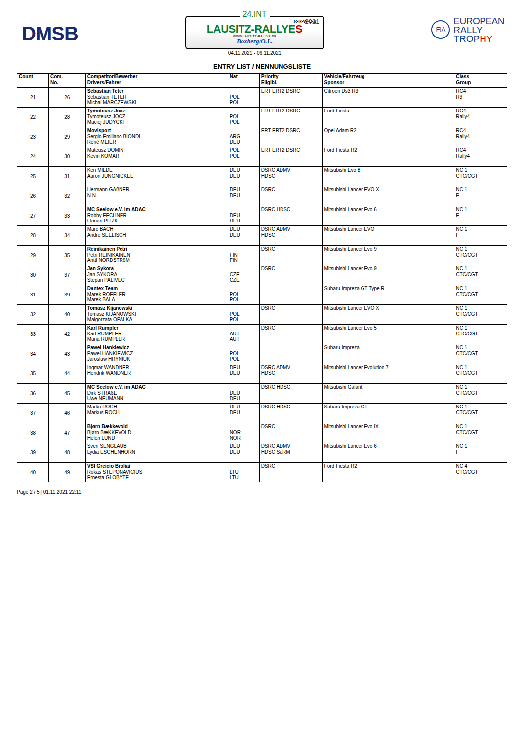DMSB
24.INT
2021
R-R-W-C-S
LAUSITZ-RALLYES
WWW.LAUSITZ-RALLYE.DE
Boxberg/O.L.
04.11.2021 - 06.11.2021
FiA EUROPEAN
RALLY
TROPHY
ENTRY LIST / NENNUNGSLISTE
| Count | Com. No. | Competitor/Bewerber Drivers/Fahrer | Nat | Priority Eligibl. | Vehicle/Fahrzeug Sponsor | Class Group |
| --- | --- | --- | --- | --- | --- | --- |
| 21 | 26 | Sebastian Teter Sebastian TETER Michal MARCZEWSKI | POL POL | ERT ERT2 DSRC | Citroen Ds3 R3 | RC4 R3 |
| 22 | 28 | Tymoteusz Jocz Tymoteusz JOCZ Maciej JUDYCKI | POL POL | ERT ERT2 DSRC | Ford Fiesta | RC4 Rally4 |
| 23 | 29 | Movisport Sergio Emiliano BIONDI René MEIER | ARG DEU | ERT ERT2 DSRC | Opel Adam R2 | RC4 Rally4 |
| 24 | 30 | Mateusz DOMIN Kevin KOMAR | POL POL | ERT ERT2 DSRC | Ford Fiesta R2 | RC4 Rally4 |
| 25 | 31 | Ken MILDE Aaron JUNGNICKEL | DEU DEU | DSRC ADMV HDSC | Mitsubishi Evo 8 | NC 1 CTC/CGT |
| 26 | 32 | Hermann GAßNER N.N. | DEU DEU | DSRC | Mitsubishi Lancer EVO X | NC 1 F |
| 27 | 33 | MC Seelow e.V. im ADAC Robby FECHNER Florian PITZK | DEU DEU | DSRC HDSC | Mitsubishi Lancer Evo 6 | NC 1 F |
| 28 | 34 | Marc BACH Andre SEELISCH | DEU DEU | DSRC ADMV HDSC | Mitsubishi Lancer EVO | NC 1 F |
| 29 | 35 | Reinikainen Petri Petri REINIKAINEN Antti NORDSTRöM | FIN FIN | DSRC | Mitsubishi Lancer Evo 9 | NC 1 CTC/CGT |
| 30 | 37 | Jan Sykora Jan SYKORA Stepan PALIVEC | CZE CZE | DSRC | Mitsubishi Lancer Evo 9 | NC 1 CTC/CGT |
| 31 | 39 | Dantex Team Marek ROEFLER Marek BALA | POL POL | | Subaru Impreza GT Type R | NC 1 CTC/CGT |
| 32 | 40 | Tomasz Kijanowski Tomasz KIJANOWSKI Malgorzata OPALKA | POL POL | DSRC | Mitsubishi Lancer EVO X | NC 1 CTC/CGT |
| 33 | 42 | Karl Rumpler Karl RUMPLER Maria RUMPLER | AUT AUT | DSRC | Mitsubishi Lancer Evo 5 | NC 1 CTC/CGT |
| 34 | 43 | Pawel Hankiewicz Pawel HANKIEWICZ Jaroslaw HRYNIUK | POL POL | | Subaru Impreza | NC 1 CTC/CGT |
| 35 | 44 | Ingmar WANDNER Hendrik WANDNER | DEU DEU | DSRC ADMV HDSC | Mitsubishi Lancer Evolution 7 | NC 1 CTC/CGT |
| 36 | 45 | MC Seelow e.V. im ADAC Dirk STRAßE Uwe NEUMANN | DEU DEU | DSRC HDSC | Mitsubishi Galant | NC 1 CTC/CGT |
| 37 | 46 | Marko ROCH Markus ROCH | DEU DEU | DSRC HDSC | Subaru Impreza GT | NC 1 CTC/CGT |
| 38 | 47 | Bjørn Bækkevold Bjørn BæKKEVOLD Helen LUND | NOR NOR | DSRC | Mitsubishi Lancer Evo IX | NC 1 CTC/CGT |
| 39 | 48 | Sven SENGLAUB Lydia ESCHENHORN | DEU DEU | DSRC ADMV HDSC SäRM | Mitsubishi Lancer Evo 6 | NC 1 F |
| 40 | 49 | VSI Greicio Broliai Rokas STEPONAVICIUS Ernesta GLOBYTE | LTU LTU | DSRC | Ford Fiesta R2 | NC 4 CTC/CGT |
Page 2 / 5 | 01.11.2021 22:11